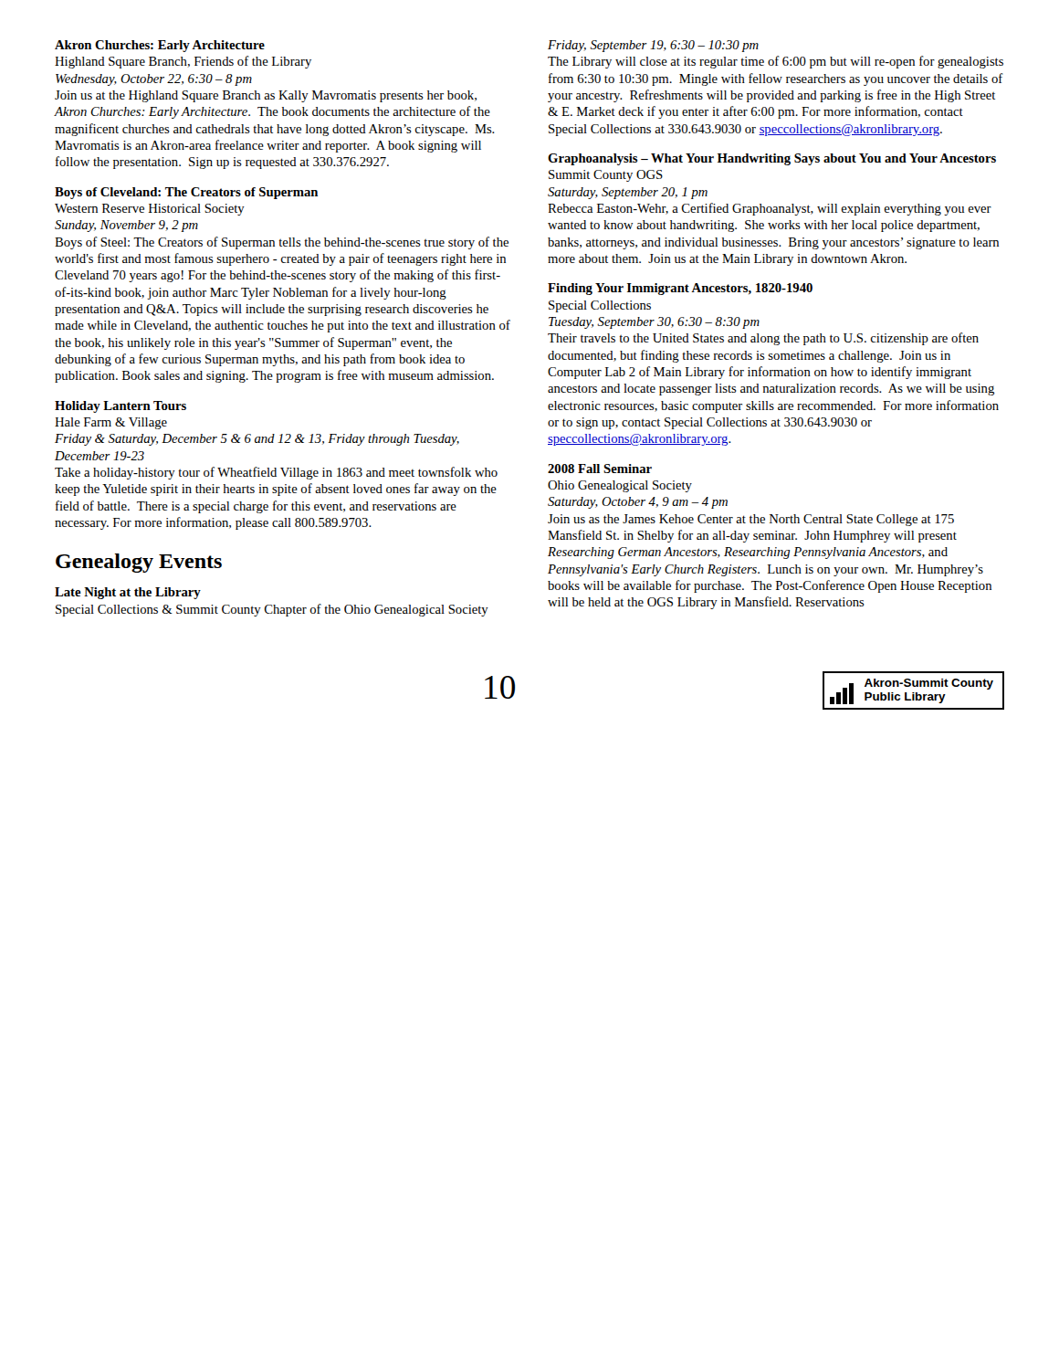Akron Churches: Early Architecture
Highland Square Branch, Friends of the Library
Wednesday, October 22, 6:30 – 8 pm
Join us at the Highland Square Branch as Kally Mavromatis presents her book, Akron Churches: Early Architecture. The book documents the architecture of the magnificent churches and cathedrals that have long dotted Akron’s cityscape. Ms. Mavromatis is an Akron-area freelance writer and reporter. A book signing will follow the presentation. Sign up is requested at 330.376.2927.
Boys of Cleveland: The Creators of Superman
Western Reserve Historical Society
Sunday, November 9, 2 pm
Boys of Steel: The Creators of Superman tells the behind-the-scenes true story of the world's first and most famous superhero - created by a pair of teenagers right here in Cleveland 70 years ago! For the behind-the-scenes story of the making of this first-of-its-kind book, join author Marc Tyler Nobleman for a lively hour-long presentation and Q&A. Topics will include the surprising research discoveries he made while in Cleveland, the authentic touches he put into the text and illustration of the book, his unlikely role in this year's "Summer of Superman" event, the debunking of a few curious Superman myths, and his path from book idea to publication. Book sales and signing. The program is free with museum admission.
Holiday Lantern Tours
Hale Farm & Village
Friday & Saturday, December 5 & 6 and 12 & 13, Friday through Tuesday, December 19-23
Take a holiday-history tour of Wheatfield Village in 1863 and meet townsfolk who keep the Yuletide spirit in their hearts in spite of absent loved ones far away on the field of battle. There is a special charge for this event, and reservations are necessary. For more information, please call 800.589.9703.
Genealogy Events
Late Night at the Library
Special Collections & Summit County Chapter of the Ohio Genealogical Society
Friday, September 19, 6:30 – 10:30 pm
The Library will close at its regular time of 6:00 pm but will re-open for genealogists from 6:30 to 10:30 pm. Mingle with fellow researchers as you uncover the details of your ancestry. Refreshments will be provided and parking is free in the High Street & E. Market deck if you enter it after 6:00 pm. For more information, contact Special Collections at 330.643.9030 or speccollections@akronlibrary.org.
Graphoanalysis – What Your Handwriting Says about You and Your Ancestors
Summit County OGS
Saturday, September 20, 1 pm
Rebecca Easton-Wehr, a Certified Graphoanalyst, will explain everything you ever wanted to know about handwriting. She works with her local police department, banks, attorneys, and individual businesses. Bring your ancestors’ signature to learn more about them. Join us at the Main Library in downtown Akron.
Finding Your Immigrant Ancestors, 1820-1940
Special Collections
Tuesday, September 30, 6:30 – 8:30 pm
Their travels to the United States and along the path to U.S. citizenship are often documented, but finding these records is sometimes a challenge. Join us in Computer Lab 2 of Main Library for information on how to identify immigrant ancestors and locate passenger lists and naturalization records. As we will be using electronic resources, basic computer skills are recommended. For more information or to sign up, contact Special Collections at 330.643.9030 or speccollections@akronlibrary.org.
2008 Fall Seminar
Ohio Genealogical Society
Saturday, October 4, 9 am – 4 pm
Join us as the James Kehoe Center at the North Central State College at 175 Mansfield St. in Shelby for an all-day seminar. John Humphrey will present Researching German Ancestors, Researching Pennsylvania Ancestors, and Pennsylvania's Early Church Registers. Lunch is on your own. Mr. Humphrey’s books will be available for purchase. The Post-Conference Open House Reception will be held at the OGS Library in Mansfield. Reservations
10
Akron-Summit County
Public Library